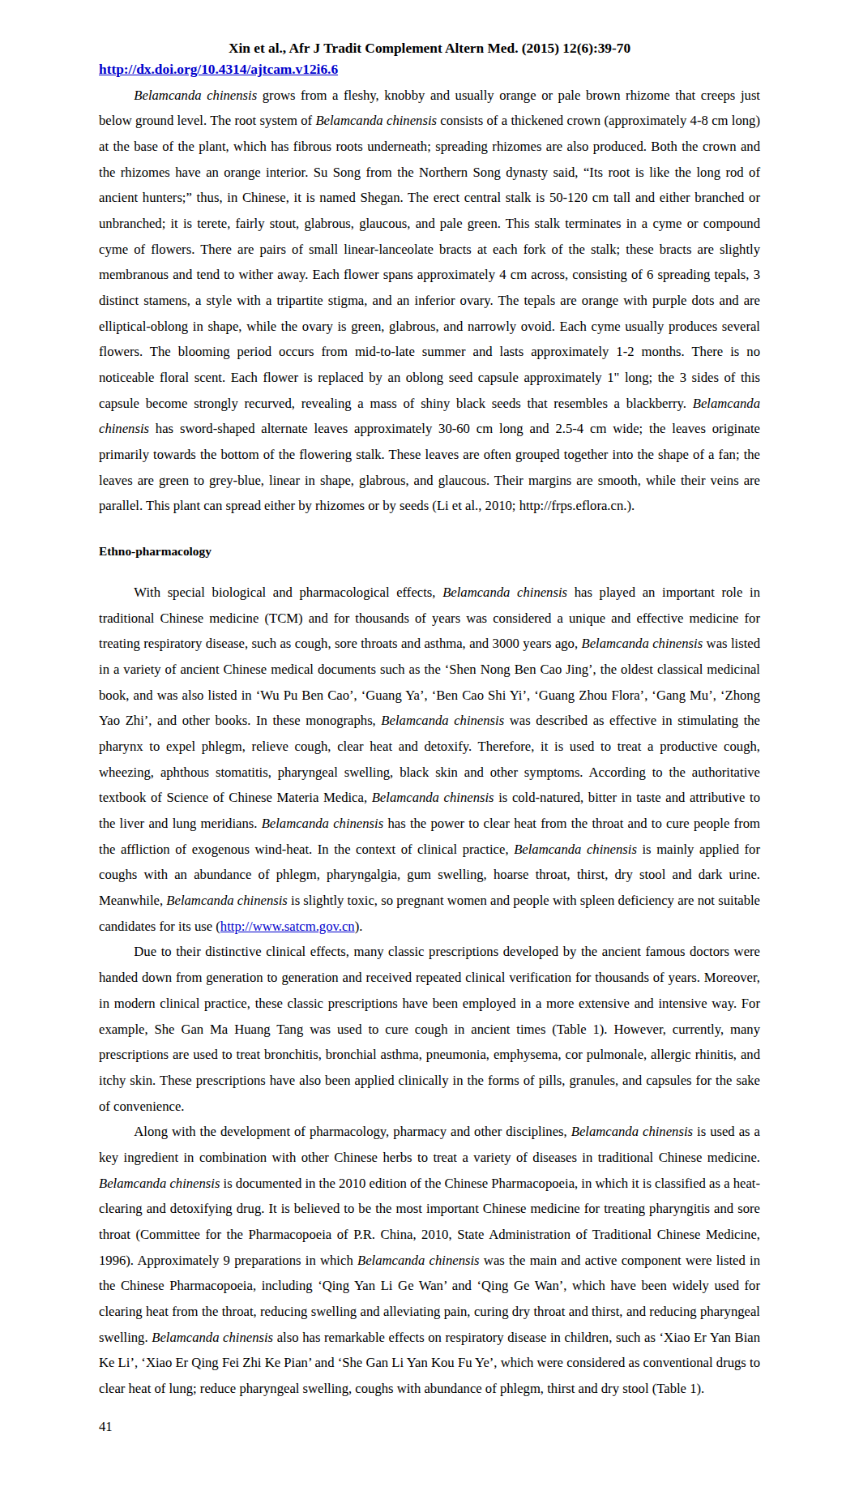Xin et al., Afr J Tradit Complement Altern Med. (2015) 12(6):39-70
http://dx.doi.org/10.4314/ajtcam.v12i6.6
Belamcanda chinensis grows from a fleshy, knobby and usually orange or pale brown rhizome that creeps just below ground level. The root system of Belamcanda chinensis consists of a thickened crown (approximately 4-8 cm long) at the base of the plant, which has fibrous roots underneath; spreading rhizomes are also produced. Both the crown and the rhizomes have an orange interior. Su Song from the Northern Song dynasty said, “Its root is like the long rod of ancient hunters;” thus, in Chinese, it is named Shegan. The erect central stalk is 50-120 cm tall and either branched or unbranched; it is terete, fairly stout, glabrous, glaucous, and pale green. This stalk terminates in a cyme or compound cyme of flowers. There are pairs of small linear-lanceolate bracts at each fork of the stalk; these bracts are slightly membranous and tend to wither away. Each flower spans approximately 4 cm across, consisting of 6 spreading tepals, 3 distinct stamens, a style with a tripartite stigma, and an inferior ovary. The tepals are orange with purple dots and are elliptical-oblong in shape, while the ovary is green, glabrous, and narrowly ovoid. Each cyme usually produces several flowers. The blooming period occurs from mid-to-late summer and lasts approximately 1-2 months. There is no noticeable floral scent. Each flower is replaced by an oblong seed capsule approximately 1" long; the 3 sides of this capsule become strongly recurved, revealing a mass of shiny black seeds that resembles a blackberry. Belamcanda chinensis has sword-shaped alternate leaves approximately 30-60 cm long and 2.5-4 cm wide; the leaves originate primarily towards the bottom of the flowering stalk. These leaves are often grouped together into the shape of a fan; the leaves are green to grey-blue, linear in shape, glabrous, and glaucous. Their margins are smooth, while their veins are parallel. This plant can spread either by rhizomes or by seeds (Li et al., 2010; http://frps.eflora.cn.).
Ethno-pharmacology
With special biological and pharmacological effects, Belamcanda chinensis has played an important role in traditional Chinese medicine (TCM) and for thousands of years was considered a unique and effective medicine for treating respiratory disease, such as cough, sore throats and asthma, and 3000 years ago, Belamcanda chinensis was listed in a variety of ancient Chinese medical documents such as the ‘Shen Nong Ben Cao Jing’, the oldest classical medicinal book, and was also listed in ‘Wu Pu Ben Cao’, ‘Guang Ya’, ‘Ben Cao Shi Yi’, ‘Guang Zhou Flora’, ‘Gang Mu’, ‘Zhong Yao Zhi’, and other books. In these monographs, Belamcanda chinensis was described as effective in stimulating the pharynx to expel phlegm, relieve cough, clear heat and detoxify. Therefore, it is used to treat a productive cough, wheezing, aphthous stomatitis, pharyngeal swelling, black skin and other symptoms. According to the authoritative textbook of Science of Chinese Materia Medica, Belamcanda chinensis is cold-natured, bitter in taste and attributive to the liver and lung meridians. Belamcanda chinensis has the power to clear heat from the throat and to cure people from the affliction of exogenous wind-heat. In the context of clinical practice, Belamcanda chinensis is mainly applied for coughs with an abundance of phlegm, pharyngalgia, gum swelling, hoarse throat, thirst, dry stool and dark urine. Meanwhile, Belamcanda chinensis is slightly toxic, so pregnant women and people with spleen deficiency are not suitable candidates for its use (http://www.satcm.gov.cn).
Due to their distinctive clinical effects, many classic prescriptions developed by the ancient famous doctors were handed down from generation to generation and received repeated clinical verification for thousands of years. Moreover, in modern clinical practice, these classic prescriptions have been employed in a more extensive and intensive way. For example, She Gan Ma Huang Tang was used to cure cough in ancient times (Table 1). However, currently, many prescriptions are used to treat bronchitis, bronchial asthma, pneumonia, emphysema, cor pulmonale, allergic rhinitis, and itchy skin. These prescriptions have also been applied clinically in the forms of pills, granules, and capsules for the sake of convenience.
Along with the development of pharmacology, pharmacy and other disciplines, Belamcanda chinensis is used as a key ingredient in combination with other Chinese herbs to treat a variety of diseases in traditional Chinese medicine. Belamcanda chinensis is documented in the 2010 edition of the Chinese Pharmacopoeia, in which it is classified as a heat-clearing and detoxifying drug. It is believed to be the most important Chinese medicine for treating pharyngitis and sore throat (Committee for the Pharmacopoeia of P.R. China, 2010, State Administration of Traditional Chinese Medicine, 1996). Approximately 9 preparations in which Belamcanda chinensis was the main and active component were listed in the Chinese Pharmacopoeia, including ‘Qing Yan Li Ge Wan’ and ‘Qing Ge Wan’, which have been widely used for clearing heat from the throat, reducing swelling and alleviating pain, curing dry throat and thirst, and reducing pharyngeal swelling. Belamcanda chinensis also has remarkable effects on respiratory disease in children, such as ‘Xiao Er Yan Bian Ke Li’, ‘Xiao Er Qing Fei Zhi Ke Pian’ and ‘She Gan Li Yan Kou Fu Ye’, which were considered as conventional drugs to clear heat of lung; reduce pharyngeal swelling, coughs with abundance of phlegm, thirst and dry stool (Table 1).
41